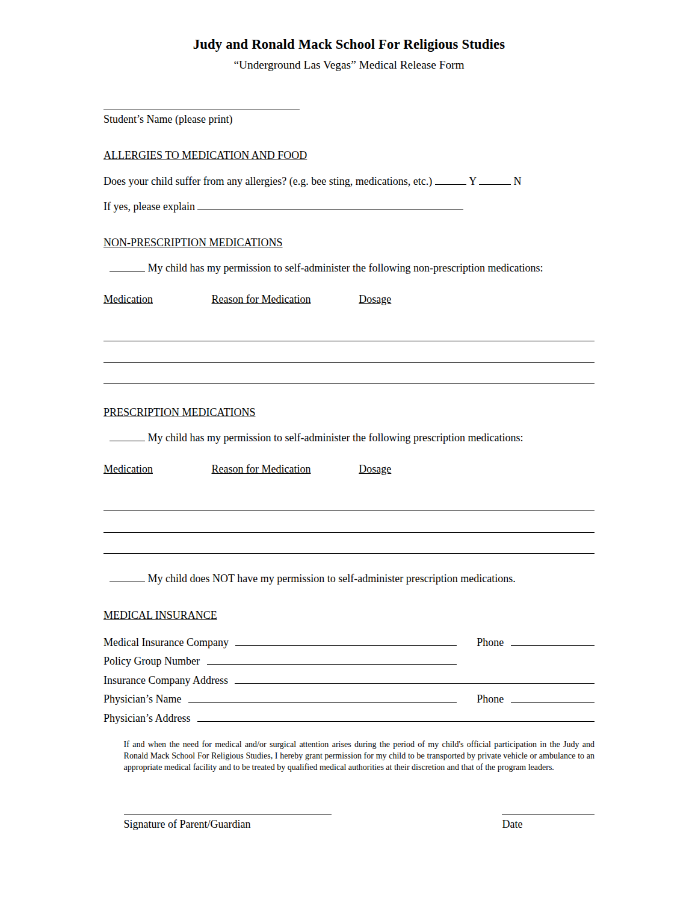Judy and Ronald Mack School For Religious Studies
“Underground Las Vegas” Medical Release Form
Student’s Name (please print)
ALLERGIES TO MEDICATION AND FOOD
Does your child suffer from any allergies? (e.g. bee sting, medications, etc.) Y N
If yes, please explain
NON-PRESCRIPTION MEDICATIONS
My child has my permission to self-administer the following non-prescription medications:
| Medication | Reason for Medication | Dosage |
| --- | --- | --- |
PRESCRIPTION MEDICATIONS
My child has my permission to self-administer the following prescription medications:
| Medication | Reason for Medication | Dosage |
| --- | --- | --- |
My child does NOT have my permission to self-administer prescription medications.
MEDICAL INSURANCE
Medical Insurance Company Phone
Policy Group Number Phone
Insurance Company Address
Physician’s Name Phone
Physician’s Address
If and when the need for medical and/or surgical attention arises during the period of my child's official participation in the Judy and Ronald Mack School For Religious Studies, I hereby grant permission for my child to be transported by private vehicle or ambulance to an appropriate medical facility and to be treated by qualified medical authorities at their discretion and that of the program leaders.
Signature of Parent/Guardian
Date